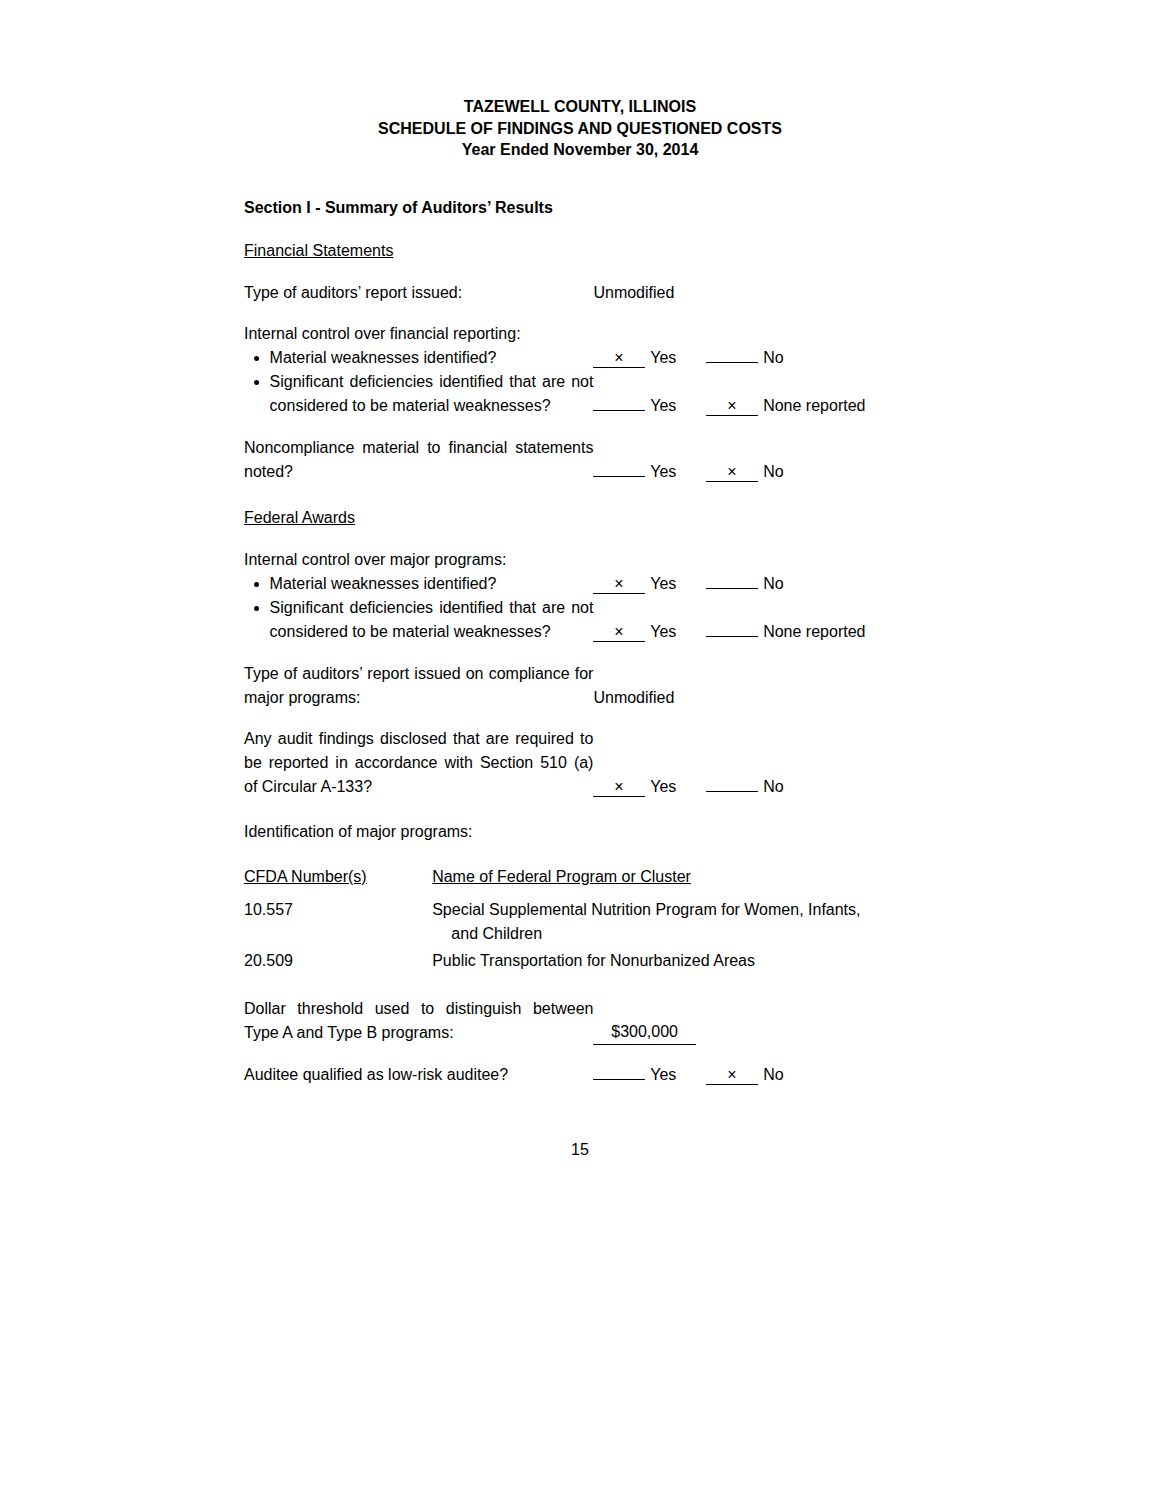TAZEWELL COUNTY, ILLINOIS
SCHEDULE OF FINDINGS AND QUESTIONED COSTS
Year Ended November 30, 2014
Section I - Summary of Auditors’ Results
Financial Statements
| Type of auditors’ report issued: | Unmodified |
| Internal control over financial reporting: | |
| Material weaknesses identified? | Yes No |
| Significant deficiencies identified that are not considered to be material weaknesses? | Yes None reported |
| Noncompliance material to financial statements noted? | Yes No |
Federal Awards
| Internal control over major programs: | |
| Material weaknesses identified? | Yes No |
| Significant deficiencies identified that are not considered to be material weaknesses? | Yes None reported |
| Type of auditors’ report issued on compliance for major programs: | Unmodified |
| Any audit findings disclosed that are required to be reported in accordance with Section 510 (a) of Circular A-133? | Yes No |
Identification of major programs:
| CFDA Number(s) | Name of Federal Program or Cluster |
| --- | --- |
| 10.557 | Special Supplemental Nutrition Program for Women, Infants, and Children |
| 20.509 | Public Transportation for Nonurbanized Areas |
| Dollar threshold used to distinguish between Type A and Type B programs: | $300,000 |
| Auditee qualified as low-risk auditee? | Yes No |
15